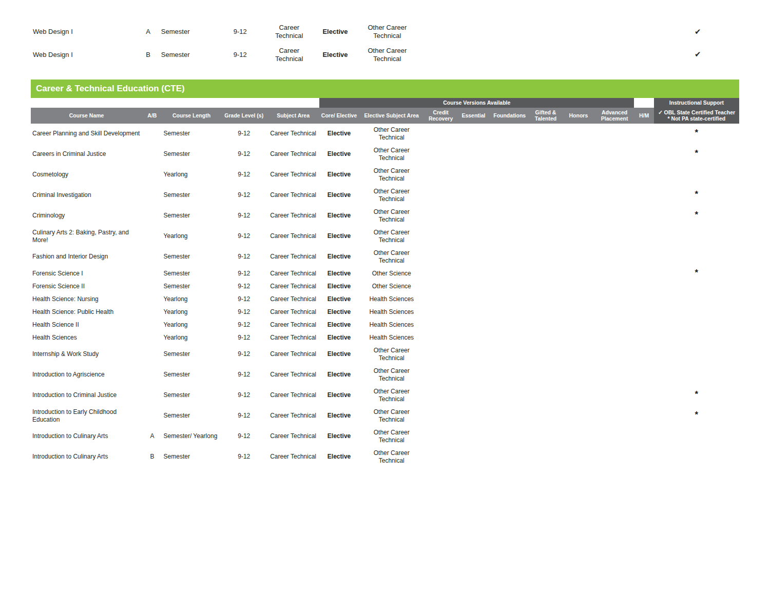| Web Design I | A | Semester | 9-12 | Career Technical | Elective | Other Career Technical | | | | | | | | ✔ |
| Web Design I | B | Semester | 9-12 | Career Technical | Elective | Other Career Technical | | | | | | | | ✔ |
Career & Technical Education (CTE)
| | Course Versions Available | | Instructional Support |
| Course Name | A/B | Course Length | Grade Level (s) | Subject Area | Core/ Elective | Elective Subject Area | Credit Recovery | Essential | Foundations | Gifted & Talented | Honors | Advanced Placement | H/M | ✓ OBL State Certified Teacher * Not PA state-certified |
| Career Planning and Skill Development | | Semester | 9-12 | Career Technical | Elective | Other Career Technical | | | | | | | | * |
| Careers in Criminal Justice | | Semester | 9-12 | Career Technical | Elective | Other Career Technical | | | | | | | | * |
| Cosmetology | | Yearlong | 9-12 | Career Technical | Elective | Other Career Technical | | | | | | | | |
| Criminal Investigation | | Semester | 9-12 | Career Technical | Elective | Other Career Technical | | | | | | | | * |
| Criminology | | Semester | 9-12 | Career Technical | Elective | Other Career Technical | | | | | | | | * |
| Culinary Arts 2: Baking, Pastry, and More! | | Yearlong | 9-12 | Career Technical | Elective | Other Career Technical | | | | | | | | |
| Fashion and Interior Design | | Semester | 9-12 | Career Technical | Elective | Other Career Technical | | | | | | | | |
| Forensic Science I | | Semester | 9-12 | Career Technical | Elective | Other Science | | | | | | | | * |
| Forensic Science II | | Semester | 9-12 | Career Technical | Elective | Other Science | | | | | | | | |
| Health Science: Nursing | | Yearlong | 9-12 | Career Technical | Elective | Health Sciences | | | | | | | | |
| Health Science: Public Health | | Yearlong | 9-12 | Career Technical | Elective | Health Sciences | | | | | | | | |
| Health Science II | | Yearlong | 9-12 | Career Technical | Elective | Health Sciences | | | | | | | | |
| Health Sciences | | Yearlong | 9-12 | Career Technical | Elective | Health Sciences | | | | | | | | |
| Internship & Work Study | | Semester | 9-12 | Career Technical | Elective | Other Career Technical | | | | | | | | |
| Introduction to Agriscience | | Semester | 9-12 | Career Technical | Elective | Other Career Technical | | | | | | | | |
| Introduction to Criminal Justice | | Semester | 9-12 | Career Technical | Elective | Other Career Technical | | | | | | | | * |
| Introduction to Early Childhood Education | | Semester | 9-12 | Career Technical | Elective | Other Career Technical | | | | | | | | * |
| Introduction to Culinary Arts | A | Semester/ Yearlong | 9-12 | Career Technical | Elective | Other Career Technical | | | | | | | | |
| Introduction to Culinary Arts | B | Semester | 9-12 | Career Technical | Elective | Other Career Technical | | | | | | | | |